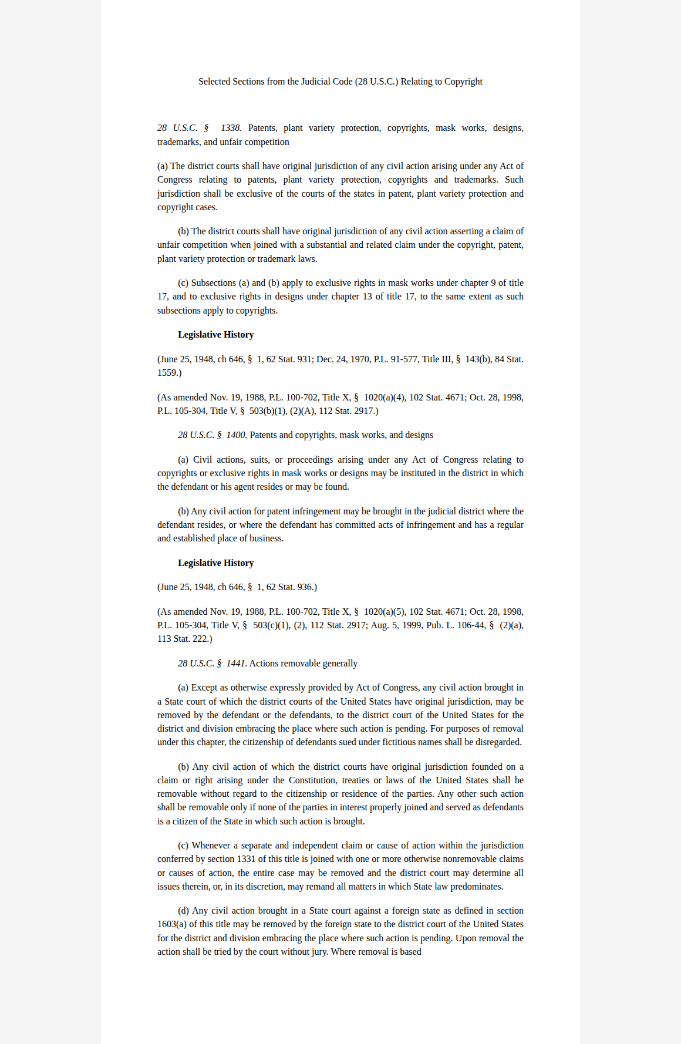Selected Sections from the Judicial Code (28 U.S.C.) Relating to Copyright
28 U.S.C. § 1338. Patents, plant variety protection, copyrights, mask works, designs, trademarks, and unfair competition
(a) The district courts shall have original jurisdiction of any civil action arising under any Act of Congress relating to patents, plant variety protection, copyrights and trademarks. Such jurisdiction shall be exclusive of the courts of the states in patent, plant variety protection and copyright cases.
(b) The district courts shall have original jurisdiction of any civil action asserting a claim of unfair competition when joined with a substantial and related claim under the copyright, patent, plant variety protection or trademark laws.
(c) Subsections (a) and (b) apply to exclusive rights in mask works under chapter 9 of title 17, and to exclusive rights in designs under chapter 13 of title 17, to the same extent as such subsections apply to copyrights.
Legislative History
(June 25, 1948, ch 646, § 1, 62 Stat. 931; Dec. 24, 1970, P.L. 91-577, Title III, § 143(b), 84 Stat. 1559.)
(As amended Nov. 19, 1988, P.L. 100-702, Title X, § 1020(a)(4), 102 Stat. 4671; Oct. 28, 1998, P.L. 105-304, Title V, § 503(b)(1), (2)(A), 112 Stat. 2917.)
28 U.S.C. § 1400. Patents and copyrights, mask works, and designs
(a) Civil actions, suits, or proceedings arising under any Act of Congress relating to copyrights or exclusive rights in mask works or designs may be instituted in the district in which the defendant or his agent resides or may be found.
(b) Any civil action for patent infringement may be brought in the judicial district where the defendant resides, or where the defendant has committed acts of infringement and has a regular and established place of business.
Legislative History
(June 25, 1948, ch 646, § 1, 62 Stat. 936.)
(As amended Nov. 19, 1988, P.L. 100-702, Title X, § 1020(a)(5), 102 Stat. 4671; Oct. 28, 1998, P.L. 105-304, Title V, § 503(c)(1), (2), 112 Stat. 2917; Aug. 5, 1999, Pub. L. 106-44, § (2)(a), 113 Stat. 222.)
28 U.S.C. § 1441. Actions removable generally
(a) Except as otherwise expressly provided by Act of Congress, any civil action brought in a State court of which the district courts of the United States have original jurisdiction, may be removed by the defendant or the defendants, to the district court of the United States for the district and division embracing the place where such action is pending. For purposes of removal under this chapter, the citizenship of defendants sued under fictitious names shall be disregarded.
(b) Any civil action of which the district courts have original jurisdiction founded on a claim or right arising under the Constitution, treaties or laws of the United States shall be removable without regard to the citizenship or residence of the parties. Any other such action shall be removable only if none of the parties in interest properly joined and served as defendants is a citizen of the State in which such action is brought.
(c) Whenever a separate and independent claim or cause of action within the jurisdiction conferred by section 1331 of this title is joined with one or more otherwise nonremovable claims or causes of action, the entire case may be removed and the district court may determine all issues therein, or, in its discretion, may remand all matters in which State law predominates.
(d) Any civil action brought in a State court against a foreign state as defined in section 1603(a) of this title may be removed by the foreign state to the district court of the United States for the district and division embracing the place where such action is pending. Upon removal the action shall be tried by the court without jury. Where removal is based